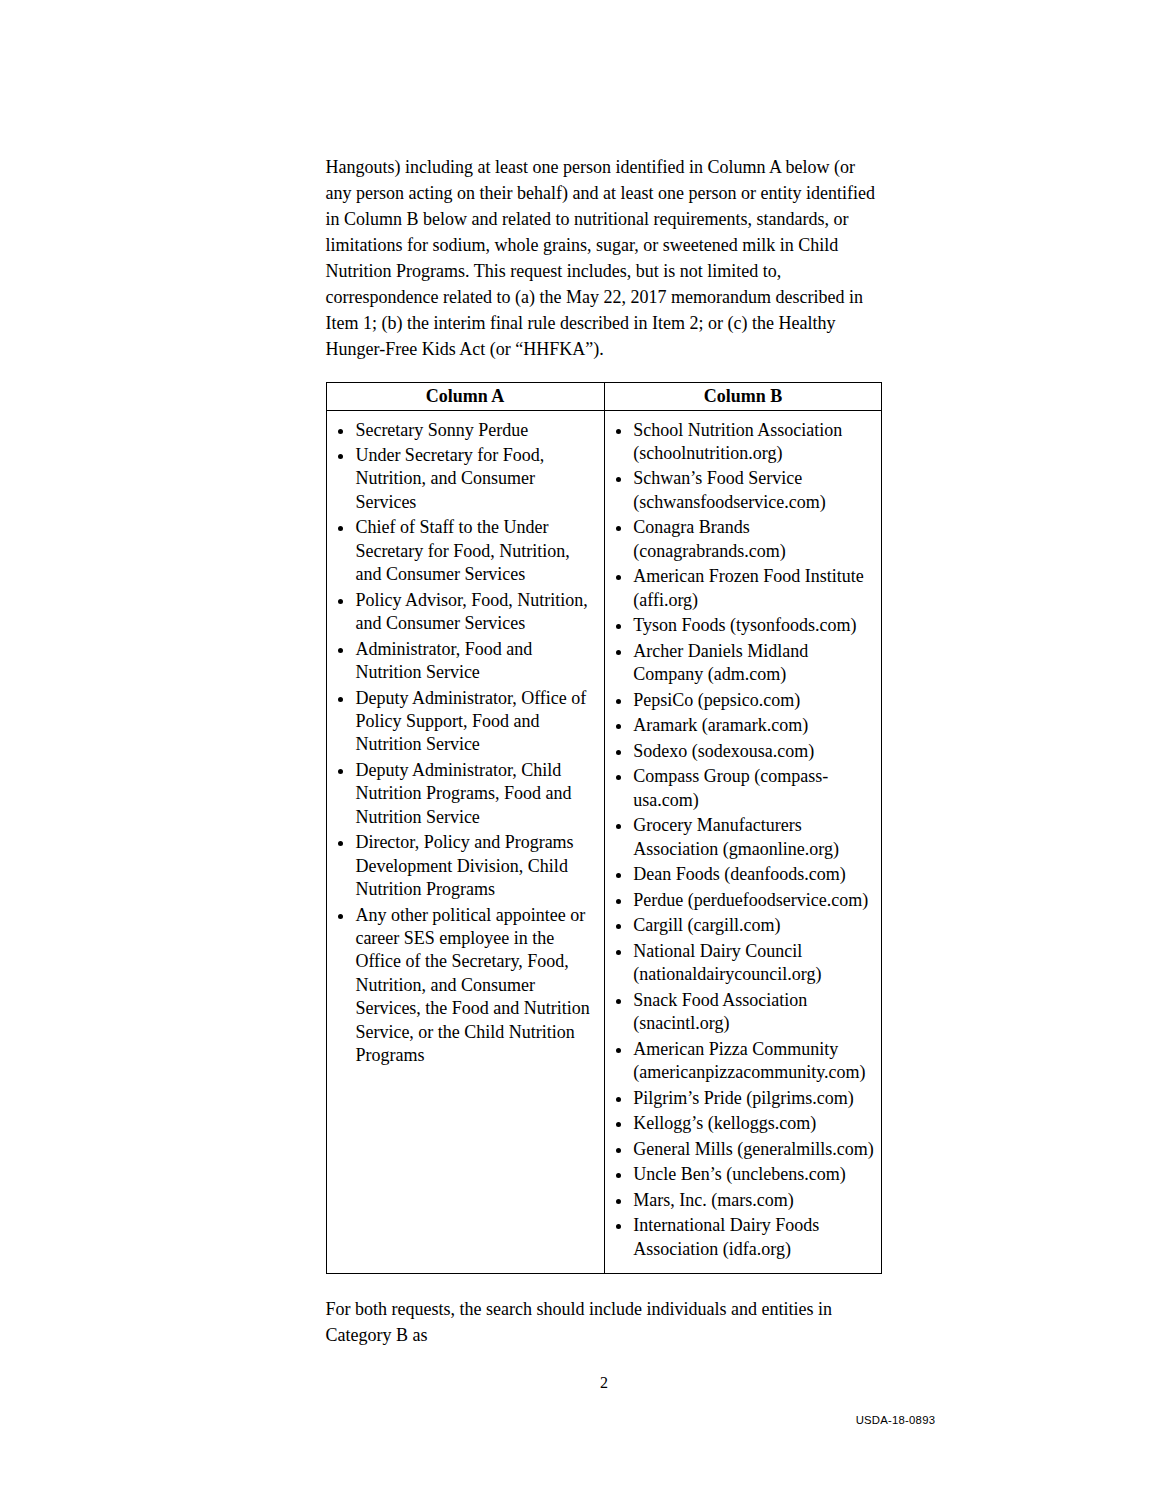Hangouts) including at least one person identified in Column A below (or any person acting on their behalf) and at least one person or entity identified in Column B below and related to nutritional requirements, standards, or limitations for sodium, whole grains, sugar, or sweetened milk in Child Nutrition Programs. This request includes, but is not limited to, correspondence related to (a) the May 22, 2017 memorandum described in Item 1; (b) the interim final rule described in Item 2; or (c) the Healthy Hunger-Free Kids Act (or “HHFKA”).
| Column A | Column B |
| --- | --- |
| Secretary Sonny Perdue Under Secretary for Food, Nutrition, and Consumer Services Chief of Staff to the Under Secretary for Food, Nutrition, and Consumer Services Policy Advisor, Food, Nutrition, and Consumer Services Administrator, Food and Nutrition Service Deputy Administrator, Office of Policy Support, Food and Nutrition Service Deputy Administrator, Child Nutrition Programs, Food and Nutrition Service Director, Policy and Programs Development Division, Child Nutrition Programs Any other political appointee or career SES employee in the Office of the Secretary, Food, Nutrition, and Consumer Services, the Food and Nutrition Service, or the Child Nutrition Programs | School Nutrition Association (schoolnutrition.org) Schwan’s Food Service (schwansfoodservice.com) Conagra Brands (conagrabrands.com) American Frozen Food Institute (affi.org) Tyson Foods (tysonfoods.com) Archer Daniels Midland Company (adm.com) PepsiCo (pepsico.com) Aramark (aramark.com) Sodexo (sodexousa.com) Compass Group (compass-usa.com) Grocery Manufacturers Association (gmaonline.org) Dean Foods (deanfoods.com) Perdue (perduefoodservice.com) Cargill (cargill.com) National Dairy Council (nationaldairycouncil.org) Snack Food Association (snacintl.org) American Pizza Community (americanpizzacommunity.com) Pilgrim’s Pride (pilgrims.com) Kellogg’s (kelloggs.com) General Mills (generalmills.com) Uncle Ben’s (unclebens.com) Mars, Inc. (mars.com) International Dairy Foods Association (idfa.org) |
For both requests, the search should include individuals and entities in Category B as
2
USDA-18-0893